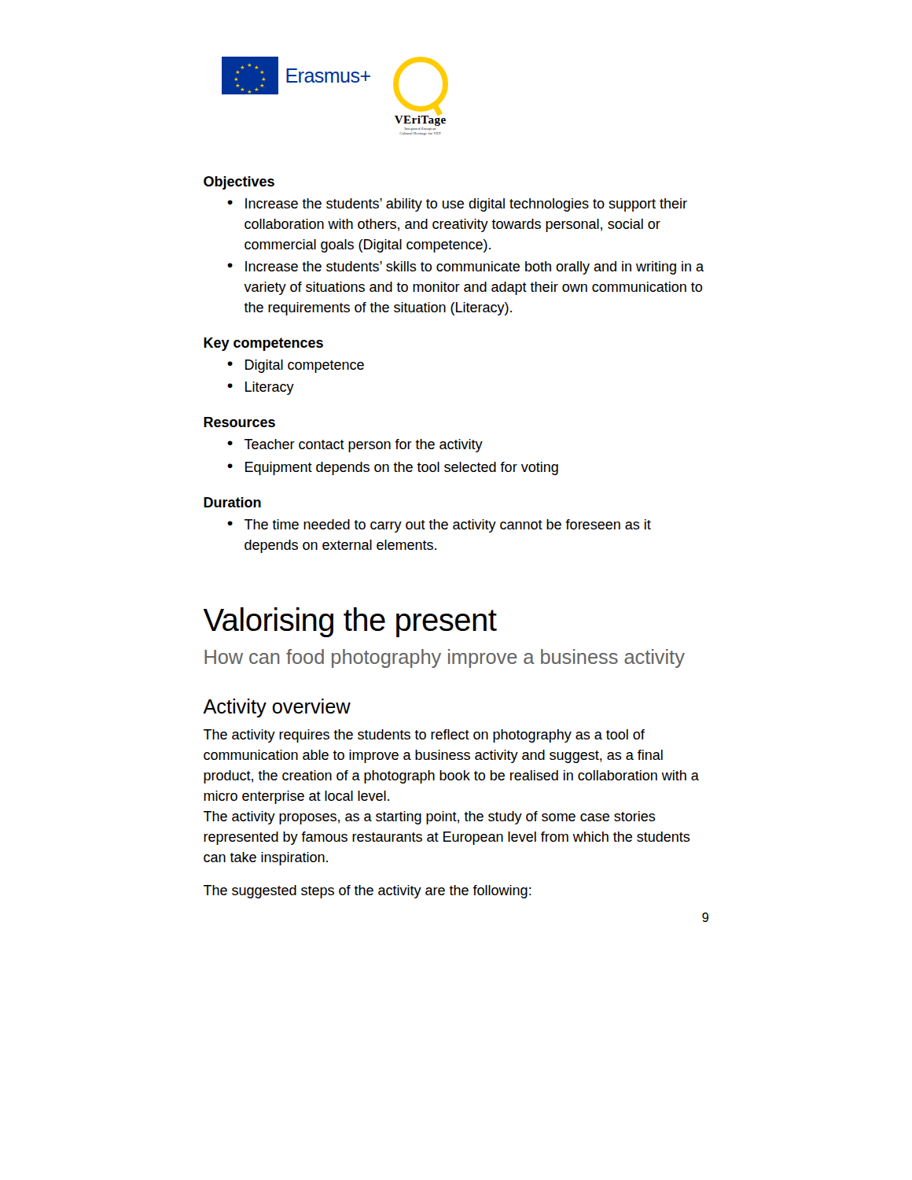★ ★ ★ ★ ★ ★ ★ ★ ★ ★ ★ ★
Erasmus+
VEriTage
Integrated European
Cultural Heritage for VET
Objectives
Increase the students’ ability to use digital technologies to support their collaboration with others, and creativity towards personal, social or commercial goals (Digital competence).
Increase the students’ skills to communicate both orally and in writing in a variety of situations and to monitor and adapt their own communication to the requirements of the situation (Literacy).
Key competences
Digital competence
Literacy
Resources
Teacher contact person for the activity
Equipment depends on the tool selected for voting
Duration
The time needed to carry out the activity cannot be foreseen as it depends on external elements.
Valorising the present
How can food photography improve a business activity
Activity overview
The activity requires the students to reflect on photography as a tool of communication able to improve a business activity and suggest, as a final product, the creation of a photograph book to be realised in collaboration with a micro enterprise at local level.
The activity proposes, as a starting point, the study of some case stories represented by famous restaurants at European level from which the students can take inspiration.
The suggested steps of the activity are the following:
9